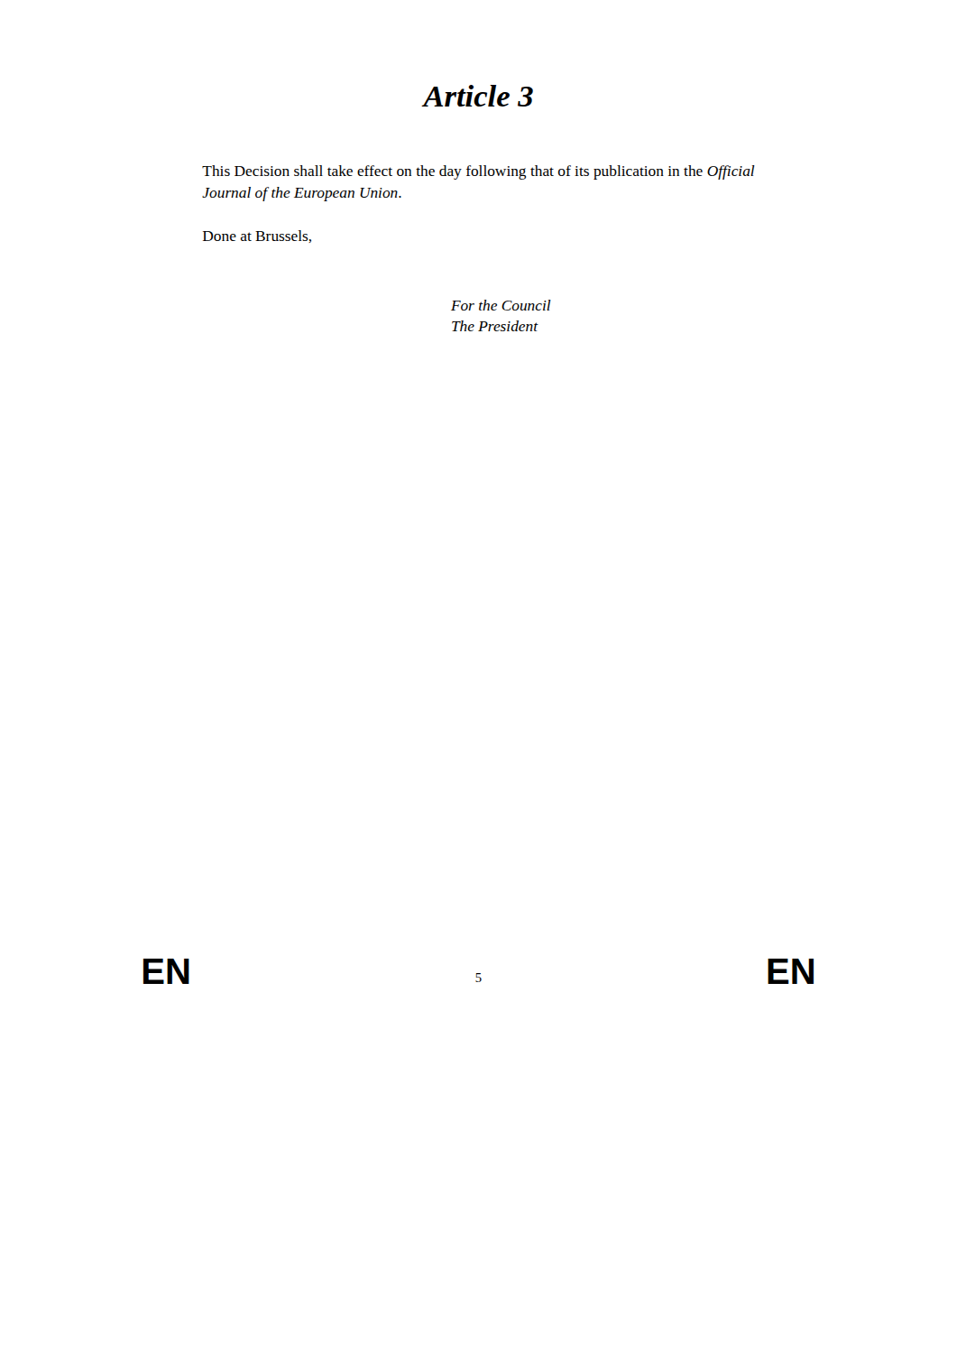Article 3
This Decision shall take effect on the day following that of its publication in the Official Journal of the European Union.
Done at Brussels,
For the Council The President
EN
5
EN